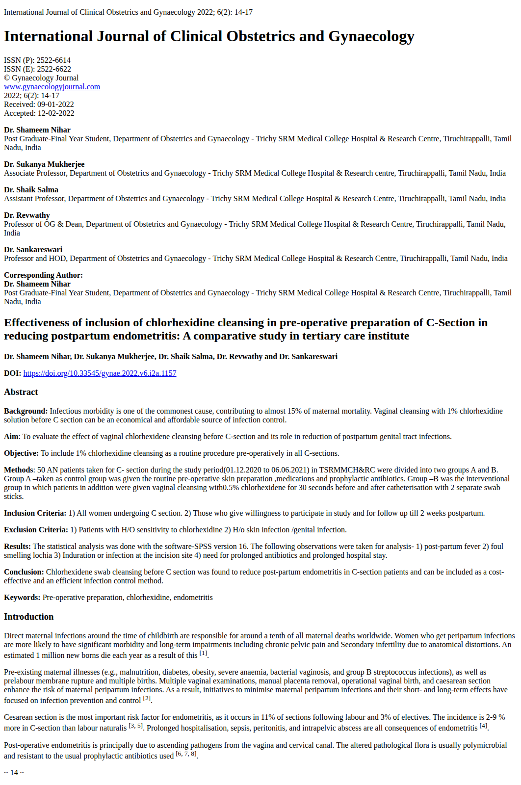International Journal of Clinical Obstetrics and Gynaecology 2022; 6(2): 14-17
International Journal of Clinical Obstetrics and Gynaecology
ISSN (P): 2522-6614
ISSN (E): 2522-6622
© Gynaecology Journal
www.gynaecologyjournal.com
2022; 6(2): 14-17
Received: 09-01-2022
Accepted: 12-02-2022
Dr. Shameem Nihar
Post Graduate-Final Year Student, Department of Obstetrics and Gynaecology - Trichy SRM Medical College Hospital & Research Centre, Tiruchirappalli, Tamil Nadu, India
Dr. Sukanya Mukherjee
Associate Professor, Department of Obstetrics and Gynaecology - Trichy SRM Medical College Hospital & Research centre, Tiruchirappalli, Tamil Nadu, India
Dr. Shaik Salma
Assistant Professor, Department of Obstetrics and Gynaecology - Trichy SRM Medical College Hospital & Research Centre, Tiruchirappalli, Tamil Nadu, India
Dr. Revwathy
Professor of OG & Dean, Department of Obstetrics and Gynaecology - Trichy SRM Medical College Hospital & Research Centre, Tiruchirappalli, Tamil Nadu, India
Dr. Sankareswari
Professor and HOD, Department of Obstetrics and Gynaecology - Trichy SRM Medical College Hospital & Research Centre, Tiruchirappalli, Tamil Nadu, India
Corresponding Author:
Dr. Shameem Nihar
Post Graduate-Final Year Student, Department of Obstetrics and Gynaecology - Trichy SRM Medical College Hospital & Research Centre, Tiruchirappalli, Tamil Nadu, India
Effectiveness of inclusion of chlorhexidine cleansing in pre-operative preparation of C-Section in reducing postpartum endometritis: A comparative study in tertiary care institute
Dr. Shameem Nihar, Dr. Sukanya Mukherjee, Dr. Shaik Salma, Dr. Revwathy and Dr. Sankareswari
DOI: https://doi.org/10.33545/gynae.2022.v6.i2a.1157
Abstract
Background: Infectious morbidity is one of the commonest cause, contributing to almost 15% of maternal mortality. Vaginal cleansing with 1% chlorhexidine solution before C section can be an economical and affordable source of infection control.
Aim: To evaluate the effect of vaginal chlorhexidene cleansing before C-section and its role in reduction of postpartum genital tract infections.
Objective: To include 1% chlorhexidine cleansing as a routine procedure pre-operatively in all C-sections.
Methods: 50 AN patients taken for C- section during the study period(01.12.2020 to 06.06.2021) in TSRMMCH&RC were divided into two groups A and B. Group A –taken as control group was given the routine pre-operative skin preparation ,medications and prophylactic antibiotics. Group –B was the interventional group in which patients in addition were given vaginal cleansing with0.5% chlorhexidene for 30 seconds before and after catheterisation with 2 separate swab sticks.
Inclusion Criteria: 1) All women undergoing C section. 2) Those who give willingness to participate in study and for follow up till 2 weeks postpartum.
Exclusion Criteria: 1) Patients with H/O sensitivity to chlorhexidine 2) H/o skin infection /genital infection.
Results: The statistical analysis was done with the software-SPSS version 16. The following observations were taken for analysis- 1) post-partum fever 2) foul smelling lochia 3) Induration or infection at the incision site 4) need for prolonged antibiotics and prolonged hospital stay.
Conclusion: Chlorhexidene swab cleansing before C section was found to reduce post-partum endometritis in C-section patients and can be included as a cost-effective and an efficient infection control method.
Keywords: Pre-operative preparation, chlorhexidine, endometritis
Introduction
Direct maternal infections around the time of childbirth are responsible for around a tenth of all maternal deaths worldwide. Women who get peripartum infections are more likely to have significant morbidity and long-term impairments including chronic pelvic pain and Secondary infertility due to anatomical distortions. An estimated 1 million new borns die each year as a result of this [1].
Pre-existing maternal illnesses (e.g., malnutrition, diabetes, obesity, severe anaemia, bacterial vaginosis, and group B streptococcus infections), as well as prelabour membrane rupture and multiple births. Multiple vaginal examinations, manual placenta removal, operational vaginal birth, and caesarean section enhance the risk of maternal peripartum infections. As a result, initiatives to minimise maternal peripartum infections and their short- and long-term effects have focused on infection prevention and control [2].
Cesarean section is the most important risk factor for endometritis, as it occurs in 11% of sections following labour and 3% of electives. The incidence is 2-9 % more in C-section than labour naturalis [3, 5]. Prolonged hospitalisation, sepsis, peritonitis, and intrapelvic abscess are all consequences of endometritis [4].
Post-operative endometritis is principally due to ascending pathogens from the vagina and cervical canal. The altered pathological flora is usually polymicrobial and resistant to the usual prophylactic antibiotics used [6, 7, 8].
~ 14 ~